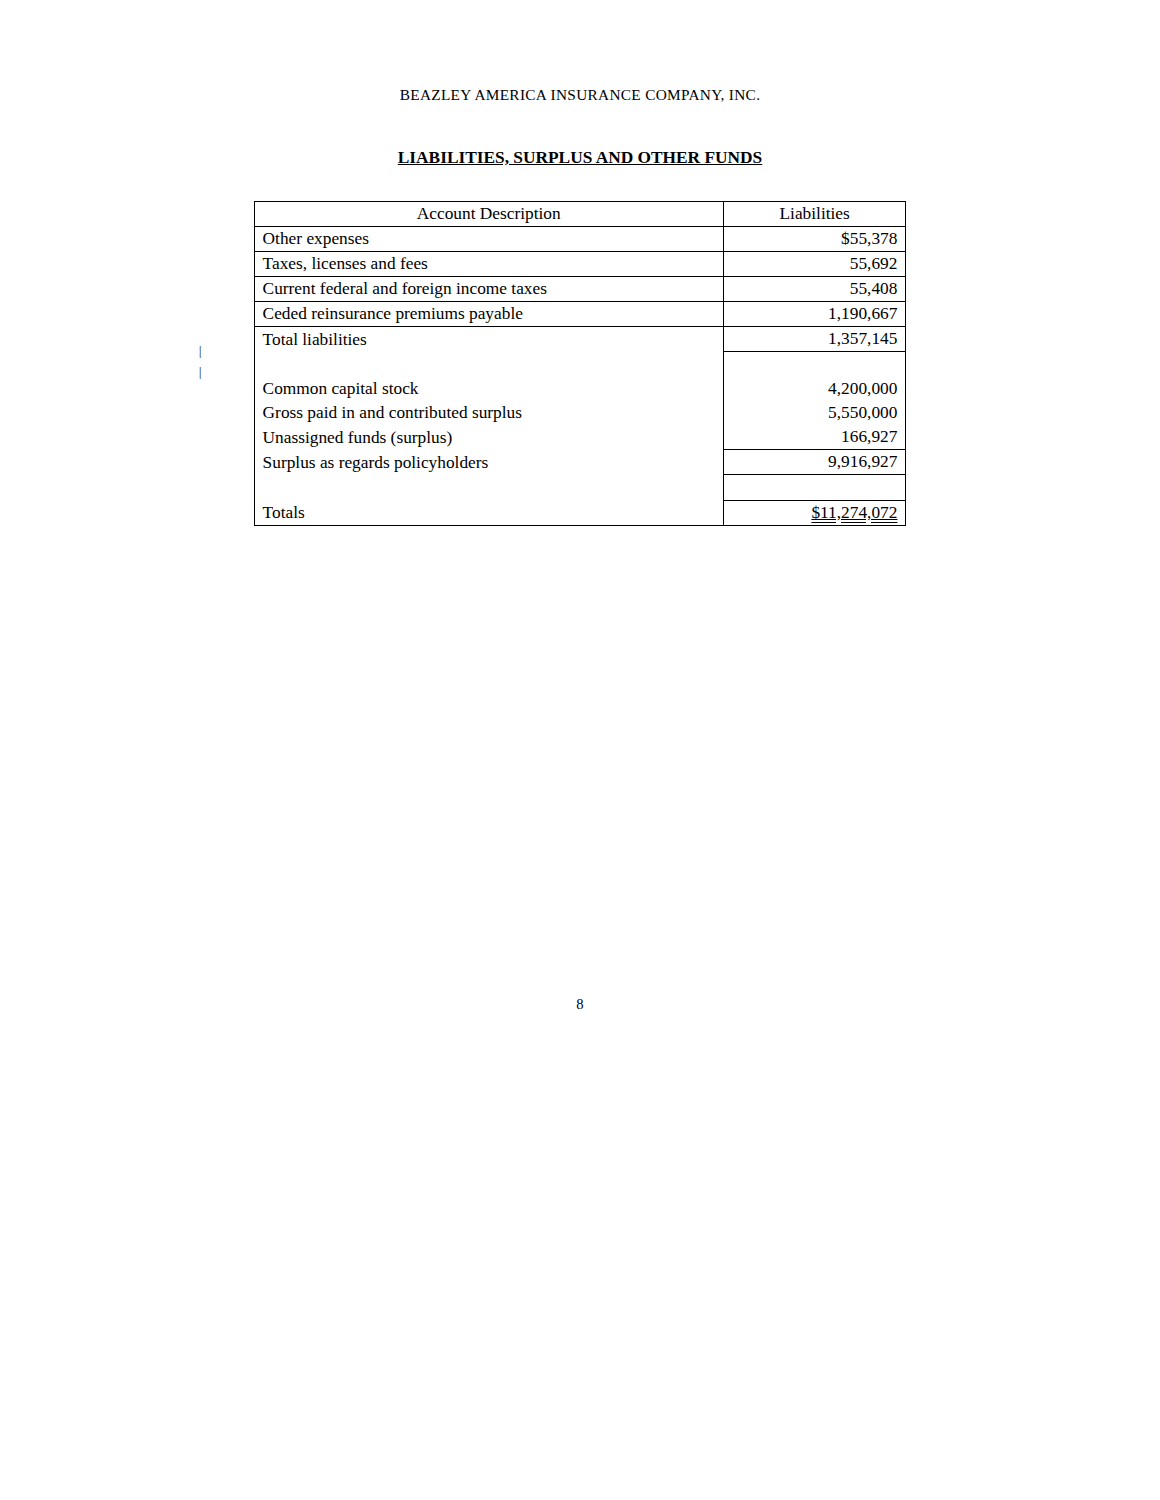BEAZLEY AMERICA INSURANCE COMPANY, INC.
LIABILITIES, SURPLUS AND OTHER FUNDS
| |
| Account Description | Liabilities |
| --- | --- |
| Other expenses | $55,378 |
| Taxes, licenses and fees | 55,692 |
| Current federal and foreign income taxes | 55,408 |
| Ceded reinsurance premiums payable | 1,190,667 |
| Total liabilities | 1,357,145 |
| Common capital stock | 4,200,000 |
| Gross paid in and contributed surplus | 5,550,000 |
| Unassigned funds (surplus) | 166,927 |
| Surplus as regards policyholders | 9,916,927 |
| Totals | $11,274,072 |
8